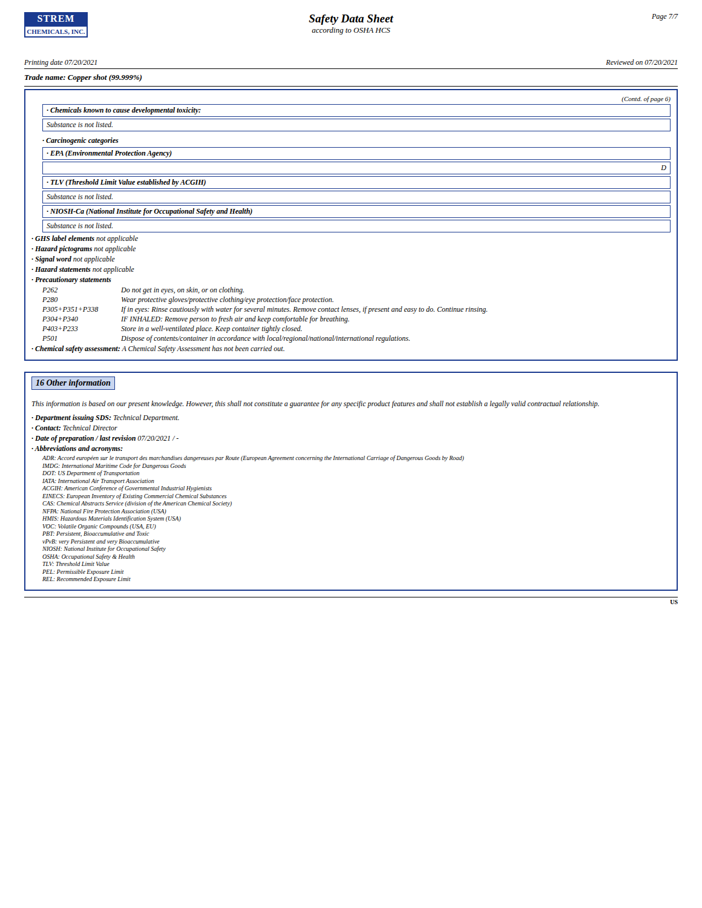STREM
CHEMICALS, INC.
Page 7/7
Safety Data Sheet
according to OSHA HCS
Printing date 07/20/2021 Reviewed on 07/20/2021
Trade name: Copper shot (99.999%)
(Contd. of page 6)
· Chemicals known to cause developmental toxicity:
Substance is not listed.
· Carcinogenic categories
· EPA (Environmental Protection Agency)
D
· TLV (Threshold Limit Value established by ACGIH)
Substance is not listed.
· NIOSH-Ca (National Institute for Occupational Safety and Health)
Substance is not listed.
· GHS label elements not applicable
· Hazard pictograms not applicable
· Signal word not applicable
· Hazard statements not applicable
· Precautionary statements
P262 Do not get in eyes, on skin, or on clothing.
P280 Wear protective gloves/protective clothing/eye protection/face protection.
P305+P351+P338 If in eyes: Rinse cautiously with water for several minutes. Remove contact lenses, if present and easy to do. Continue rinsing.
P304+P340 IF INHALED: Remove person to fresh air and keep comfortable for breathing.
P403+P233 Store in a well-ventilated place. Keep container tightly closed.
P501 Dispose of contents/container in accordance with local/regional/national/international regulations.
· Chemical safety assessment: A Chemical Safety Assessment has not been carried out.
16 Other information
This information is based on our present knowledge. However, this shall not constitute a guarantee for any specific product features and shall not establish a legally valid contractual relationship.
· Department issuing SDS: Technical Department.
· Contact: Technical Director
· Date of preparation / last revision 07/20/2021 / -
· Abbreviations and acronyms:
ADR: Accord européen sur le transport des marchandises dangereuses par Route (European Agreement concerning the International Carriage of Dangerous Goods by Road)
IMDG: International Maritime Code for Dangerous Goods
DOT: US Department of Transportation
IATA: International Air Transport Association
ACGIH: American Conference of Governmental Industrial Hygienists
EINECS: European Inventory of Existing Commercial Chemical Substances
CAS: Chemical Abstracts Service (division of the American Chemical Society)
NFPA: National Fire Protection Association (USA)
HMIS: Hazardous Materials Identification System (USA)
VOC: Volatile Organic Compounds (USA, EU)
PBT: Persistent, Bioaccumulative and Toxic
vPvB: very Persistent and very Bioaccumulative
NIOSH: National Institute for Occupational Safety
OSHA: Occupational Safety & Health
TLV: Threshold Limit Value
PEL: Permissible Exposure Limit
REL: Recommended Exposure Limit
US